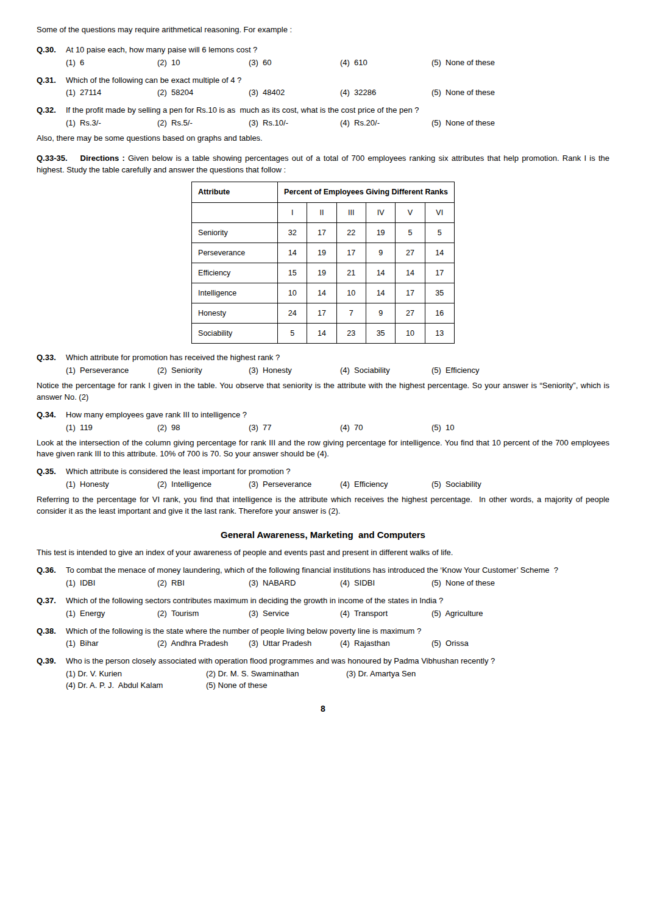Some of the questions may require arithmetical reasoning. For example :
Q.30. At 10 paise each, how many paise will 6 lemons cost ?
(1) 6 (2) 10 (3) 60 (4) 610 (5) None of these
Q.31. Which of the following can be exact multiple of 4 ?
(1) 27114 (2) 58204 (3) 48402 (4) 32286 (5) None of these
Q.32. If the profit made by selling a pen for Rs.10 is as much as its cost, what is the cost price of the pen ?
(1) Rs.3/- (2) Rs.5/- (3) Rs.10/- (4) Rs.20/- (5) None of these
Also, there may be some questions based on graphs and tables.
Q.33-35. Directions : Given below is a table showing percentages out of a total of 700 employees ranking six attributes that help promotion. Rank I is the highest. Study the table carefully and answer the questions that follow :
| Attribute | Percent of Employees Giving Different Ranks |
| --- | --- |
| | I | II | III | IV | V | VI |
| Seniority | 32 | 17 | 22 | 19 | 5 | 5 |
| Perseverance | 14 | 19 | 17 | 9 | 27 | 14 |
| Efficiency | 15 | 19 | 21 | 14 | 14 | 17 |
| Intelligence | 10 | 14 | 10 | 14 | 17 | 35 |
| Honesty | 24 | 17 | 7 | 9 | 27 | 16 |
| Sociability | 5 | 14 | 23 | 35 | 10 | 13 |
Q.33. Which attribute for promotion has received the highest rank ?
(1) Perseverance (2) Seniority (3) Honesty (4) Sociability (5) Efficiency
Notice the percentage for rank I given in the table. You observe that seniority is the attribute with the highest percentage. So your answer is “Seniority”, which is answer No. (2)
Q.34. How many employees gave rank III to intelligence ?
(1) 119 (2) 98 (3) 77 (4) 70 (5) 10
Look at the intersection of the column giving percentage for rank III and the row giving percentage for intelligence. You find that 10 percent of the 700 employees have given rank III to this attribute. 10% of 700 is 70. So your answer should be (4).
Q.35. Which attribute is considered the least important for promotion ?
(1) Honesty (2) Intelligence (3) Perseverance (4) Efficiency (5) Sociability
Referring to the percentage for VI rank, you find that intelligence is the attribute which receives the highest percentage. In other words, a majority of people consider it as the least important and give it the last rank. Therefore your answer is (2).
General Awareness, Marketing and Computers
This test is intended to give an index of your awareness of people and events past and present in different walks of life.
Q.36. To combat the menace of money laundering, which of the following financial institutions has introduced the ‘Know Your Customer’ Scheme ?
(1) IDBI (2) RBI (3) NABARD (4) SIDBI (5) None of these
Q.37. Which of the following sectors contributes maximum in deciding the growth in income of the states in India ?
(1) Energy (2) Tourism (3) Service (4) Transport (5) Agriculture
Q.38. Which of the following is the state where the number of people living below poverty line is maximum ?
(1) Bihar (2) Andhra Pradesh (3) Uttar Pradesh (4) Rajasthan (5) Orissa
Q.39. Who is the person closely associated with operation flood programmes and was honoured by Padma Vibhushan recently ?
(1) Dr. V. Kurien (2) Dr. M. S. Swaminathan (3) Dr. Amartya Sen
(4) Dr. A. P. J. Abdul Kalam (5) None of these
8